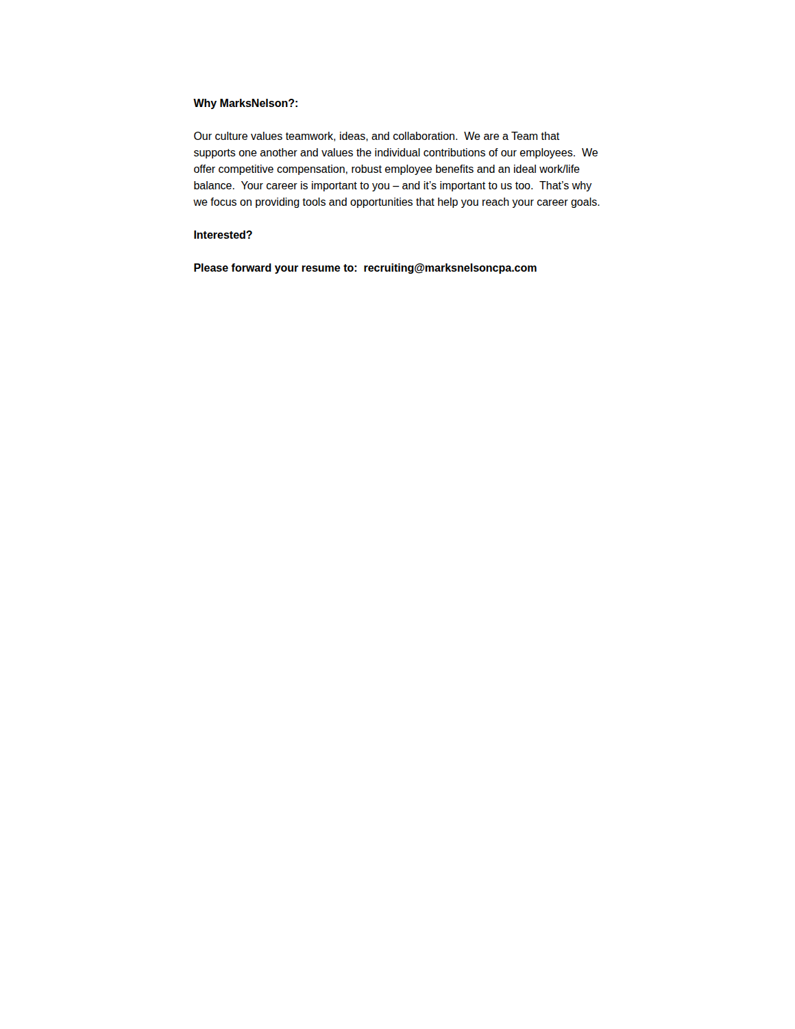Why MarksNelson?:
Our culture values teamwork, ideas, and collaboration. We are a Team that supports one another and values the individual contributions of our employees. We offer competitive compensation, robust employee benefits and an ideal work/life balance. Your career is important to you – and it’s important to us too. That’s why we focus on providing tools and opportunities that help you reach your career goals.
Interested?
Please forward your resume to: recruiting@marksnelsoncpa.com